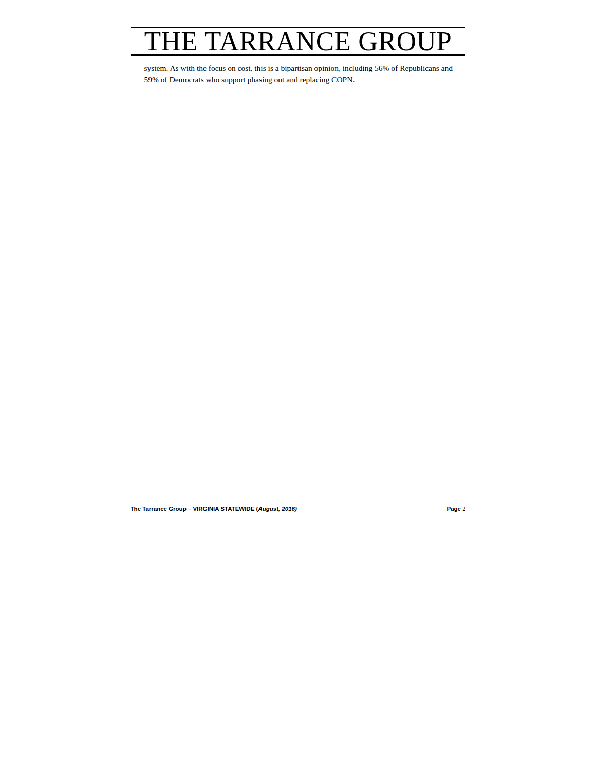The Tarrance Group
system. As with the focus on cost, this is a bipartisan opinion, including 56% of Republicans and 59% of Democrats who support phasing out and replacing COPN.
The Tarrance Group – VIRGINIA STATEWIDE (August, 2016)
Page 2